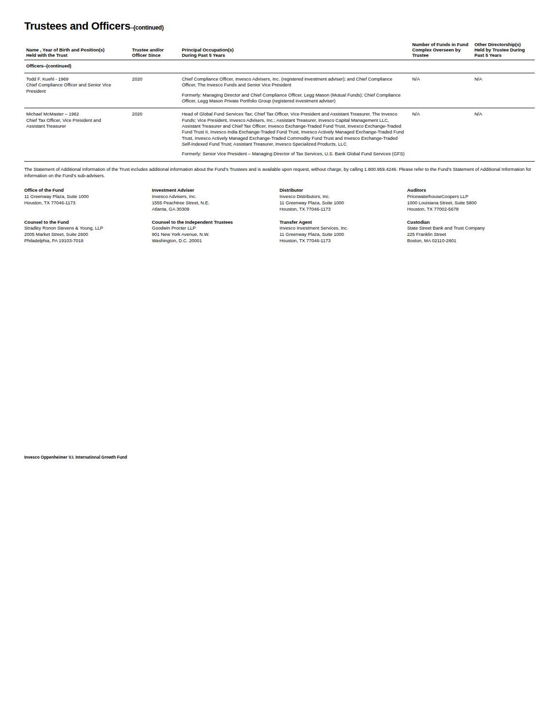Trustees and Officers–(continued)
| Name , Year of Birth and Position(s) Held with the Trust | Trustee and/or Officer Since | Principal Occupation(s) During Past 5 Years | Number of Funds in Fund Complex Overseen by Trustee | Other Directorship(s) Held by Trustee During Past 5 Years |
| --- | --- | --- | --- | --- |
| Officers–(continued) |
| Todd F. Kuehl - 1969 Chief Compliance Officer and Senior Vice President | 2020 | Chief Compliance Officer, Invesco Advisers, Inc. (registered investment adviser); and Chief Compliance Officer, The Invesco Funds and Senior Vice President Formerly: Managing Director and Chief Compliance Officer, Legg Mason (Mutual Funds); Chief Compliance Officer, Legg Mason Private Portfolio Group (registered investment adviser) | N/A | N/A |
| Michael McMaster – 1962 Chief Tax Officer, Vice President and Assistant Treasurer | 2020 | Head of Global Fund Services Tax; Chief Tax Officer, Vice President and Assistant Treasurer, The Invesco Funds; Vice President, Invesco Advisers, Inc.; Assistant Treasurer, Invesco Capital Management LLC, Assistant Treasurer and Chief Tax Officer, Invesco Exchange-Traded Fund Trust, Invesco Exchange-Traded Fund Trust II, Invesco India Exchange-Traded Fund Trust, Invesco Actively Managed Exchange-Traded Fund Trust, Invesco Actively Managed Exchange-Traded Commodity Fund Trust and Invesco Exchange-Traded Self-Indexed Fund Trust; Assistant Treasurer, Invesco Specialized Products, LLC Formerly: Senior Vice President – Managing Director of Tax Services, U.S. Bank Global Fund Services (GFS) | N/A | N/A |
The Statement of Additional Information of the Trust includes additional information about the Fund’s Trustees and is available upon request, without charge, by calling 1.800.959.4246. Please refer to the Fund’s Statement of Additional Information for information on the Fund’s sub-advisers.
| Office of the Fund 11 Greenway Plaza, Suite 1000 Houston, TX 77046-1173 | Investment Adviser Invesco Advisers, Inc. 1555 Peachtree Street, N.E. Atlanta, GA 30309 | Distributor Invesco Distributors, Inc. 11 Greenway Plaza, Suite 1000 Houston, TX 77046-1173 | Auditors PricewaterhouseCoopers LLP 1000 Louisiana Street, Suite 5800 Houston, TX 77002-5678 |
| Counsel to the Fund Stradley Ronon Stevens & Young, LLP 2005 Market Street, Suite 2600 Philadelphia, PA 19103-7018 | Counsel to the Independent Trustees Goodwin Procter LLP 901 New York Avenue, N.W. Washington, D.C. 20001 | Transfer Agent Invesco Investment Services, Inc. 11 Greenway Plaza, Suite 1000 Houston, TX 77046-1173 | Custodian State Street Bank and Trust Company 225 Franklin Street Boston, MA 02110-2801 |
Invesco Oppenheimer V.I. International Growth Fund